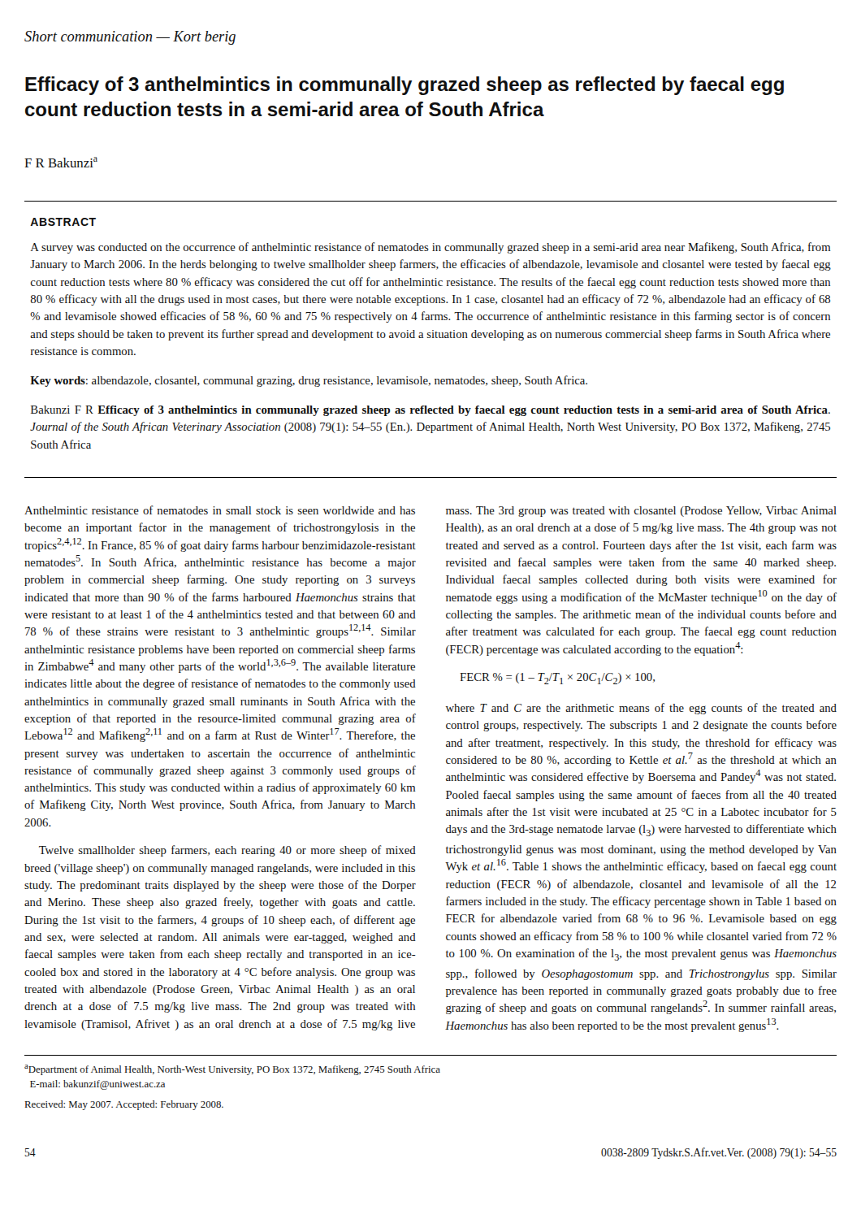Short communication — Kort berig
Efficacy of 3 anthelmintics in communally grazed sheep as reflected by faecal egg count reduction tests in a semi-arid area of South Africa
F R Bakunzia
ABSTRACT
A survey was conducted on the occurrence of anthelmintic resistance of nematodes in communally grazed sheep in a semi-arid area near Mafikeng, South Africa, from January to March 2006. In the herds belonging to twelve smallholder sheep farmers, the efficacies of albendazole, levamisole and closantel were tested by faecal egg count reduction tests where 80 % efficacy was considered the cut off for anthelmintic resistance. The results of the faecal egg count reduction tests showed more than 80 % efficacy with all the drugs used in most cases, but there were notable exceptions. In 1 case, closantel had an efficacy of 72 %, albendazole had an efficacy of 68 % and levamisole showed efficacies of 58 %, 60 % and 75 % respectively on 4 farms. The occurrence of anthelmintic resistance in this farming sector is of concern and steps should be taken to prevent its further spread and development to avoid a situation developing as on numerous commercial sheep farms in South Africa where resistance is common.
Key words: albendazole, closantel, communal grazing, drug resistance, levamisole, nematodes, sheep, South Africa.
Bakunzi F R Efficacy of 3 anthelmintics in communally grazed sheep as reflected by faecal egg count reduction tests in a semi-arid area of South Africa. Journal of the South African Veterinary Association (2008) 79(1): 54–55 (En.). Department of Animal Health, North West University, PO Box 1372, Mafikeng, 2745 South Africa
Anthelmintic resistance of nematodes in small stock is seen worldwide and has become an important factor in the management of trichostrongylosis in the tropics2,4,12. In France, 85 % of goat dairy farms harbour benzimidazole-resistant nematodes5. In South Africa, anthelmintic resistance has become a major problem in commercial sheep farming. One study reporting on 3 surveys indicated that more than 90 % of the farms harboured Haemonchus strains that were resistant to at least 1 of the 4 anthelmintics tested and that between 60 and 78 % of these strains were resistant to 3 anthelmintic groups12,14. Similar anthelmintic resistance problems have been reported on commercial sheep farms in Zimbabwe4 and many other parts of the world1,3,6–9. The available literature indicates little about the degree of resistance of nematodes to the commonly used anthelmintics in communally grazed small ruminants in South Africa with the exception of that reported in the resource-limited communal grazing area of Lebowa12 and Mafikeng2,11 and on a farm at Rust de Winter17. Therefore, the present survey was undertaken to ascertain the occurrence of anthelmintic resistance of communally grazed sheep against 3 commonly used groups of anthelmintics. This study was conducted within a radius of approximately 60 km of Mafikeng City, North West province, South Africa, from January to March 2006.
Twelve smallholder sheep farmers, each rearing 40 or more sheep of mixed breed ('village sheep') on communally managed rangelands, were included in this study. The predominant traits displayed by the sheep were those of the Dorper and Merino. These sheep also grazed freely, together with goats and cattle. During the 1st visit to the farmers, 4 groups of 10 sheep each, of different age and sex, were selected at random. All animals were ear-tagged, weighed and faecal samples were taken from each sheep rectally and transported in an ice-cooled box and stored in the laboratory at 4 °C before analysis. One group was treated with albendazole (Prodose Green, Virbac Animal Health ) as an oral drench at a dose of 7.5 mg/kg live mass. The 2nd group was treated with levamisole (Tramisol, Afrivet ) as an oral drench at a dose of 7.5 mg/kg live mass. The 3rd group was treated with closantel (Prodose Yellow, Virbac Animal Health), as an oral drench at a dose of 5 mg/kg live mass. The 4th group was not treated and served as a control. Fourteen days after the 1st visit, each farm was revisited and faecal samples were taken from the same 40 marked sheep. Individual faecal samples collected during both visits were examined for nematode eggs using a modification of the McMaster technique10 on the day of collecting the samples. The arithmetic mean of the individual counts before and after treatment was calculated for each group. The faecal egg count reduction (FECR) percentage was calculated according to the equation4:
FECR % = (1 – T2/T1 × 20C1/C2) × 100,
where T and C are the arithmetic means of the egg counts of the treated and control groups, respectively. The subscripts 1 and 2 designate the counts before and after treatment, respectively. In this study, the threshold for efficacy was considered to be 80 %, according to Kettle et al.7 as the threshold at which an anthelmintic was considered effective by Boersema and Pandey4 was not stated. Pooled faecal samples using the same amount of faeces from all the 40 treated animals after the 1st visit were incubated at 25 °C in a Labotec incubator for 5 days and the 3rd-stage nematode larvae (l3) were harvested to differentiate which trichostrongylid genus was most dominant, using the method developed by Van Wyk et al.16. Table 1 shows the anthelmintic efficacy, based on faecal egg count reduction (FECR %) of albendazole, closantel and levamisole of all the 12 farmers included in the study. The efficacy percentage shown in Table 1 based on FECR for albendazole varied from 68 % to 96 %. Levamisole based on egg counts showed an efficacy from 58 % to 100 % while closantel varied from 72 % to 100 %. On examination of the l3, the most prevalent genus was Haemonchus spp., followed by Oesophagostomum spp. and Trichostrongylus spp. Similar prevalence has been reported in communally grazed goats probably due to free grazing of sheep and goats on communal rangelands2. In summer rainfall areas, Haemonchus has also been reported to be the most prevalent genus13.
aDepartment of Animal Health, North-West University, PO Box 1372, Mafikeng, 2745 South Africa
E-mail: bakunzif@uniwest.ac.za
Received: May 2007. Accepted: February 2008.
54 0038-2809 Tydskr.S.Afr.vet.Ver. (2008) 79(1): 54–55